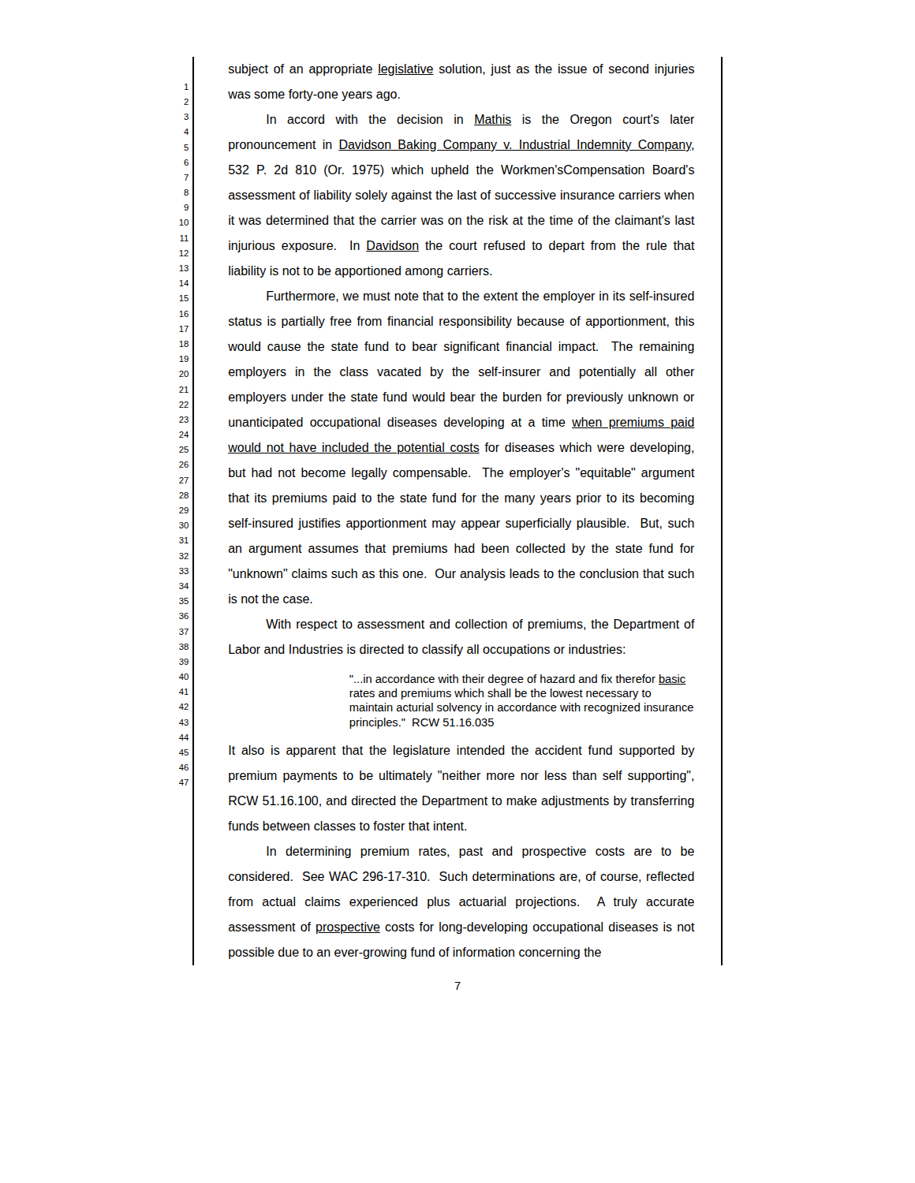1
2
3
4
5
6
7
8
9
10
11
12
13
14
15
16
17
18
19
20
21
22
23
24
25
26
27
28
29
30
31
32
33
34
35
36
37
38
39
40
41
42
43
44
45
46
47
subject of an appropriate legislative solution, just as the issue of second injuries was some forty-one years ago.
In accord with the decision in Mathis is the Oregon court's later pronouncement in Davidson Baking Company v. Industrial Indemnity Company, 532 P. 2d 810 (Or. 1975) which upheld the Workmen'sCompensation Board's assessment of liability solely against the last of successive insurance carriers when it was determined that the carrier was on the risk at the time of the claimant's last injurious exposure. In Davidson the court refused to depart from the rule that liability is not to be apportioned among carriers.
Furthermore, we must note that to the extent the employer in its self-insured status is partially free from financial responsibility because of apportionment, this would cause the state fund to bear significant financial impact. The remaining employers in the class vacated by the self-insurer and potentially all other employers under the state fund would bear the burden for previously unknown or unanticipated occupational diseases developing at a time when premiums paid would not have included the potential costs for diseases which were developing, but had not become legally compensable. The employer's "equitable" argument that its premiums paid to the state fund for the many years prior to its becoming self-insured justifies apportionment may appear superficially plausible. But, such an argument assumes that premiums had been collected by the state fund for "unknown" claims such as this one. Our analysis leads to the conclusion that such is not the case.
With respect to assessment and collection of premiums, the Department of Labor and Industries is directed to classify all occupations or industries:
"...in accordance with their degree of hazard and fix therefor basic rates and premiums which shall be the lowest necessary to maintain acturial solvency in accordance with recognized insurance principles." RCW 51.16.035
It also is apparent that the legislature intended the accident fund supported by premium payments to be ultimately "neither more nor less than self supporting", RCW 51.16.100, and directed the Department to make adjustments by transferring funds between classes to foster that intent.
In determining premium rates, past and prospective costs are to be considered. See WAC 296-17-310. Such determinations are, of course, reflected from actual claims experienced plus actuarial projections. A truly accurate assessment of prospective costs for long-developing occupational diseases is not possible due to an ever-growing fund of information concerning the
7